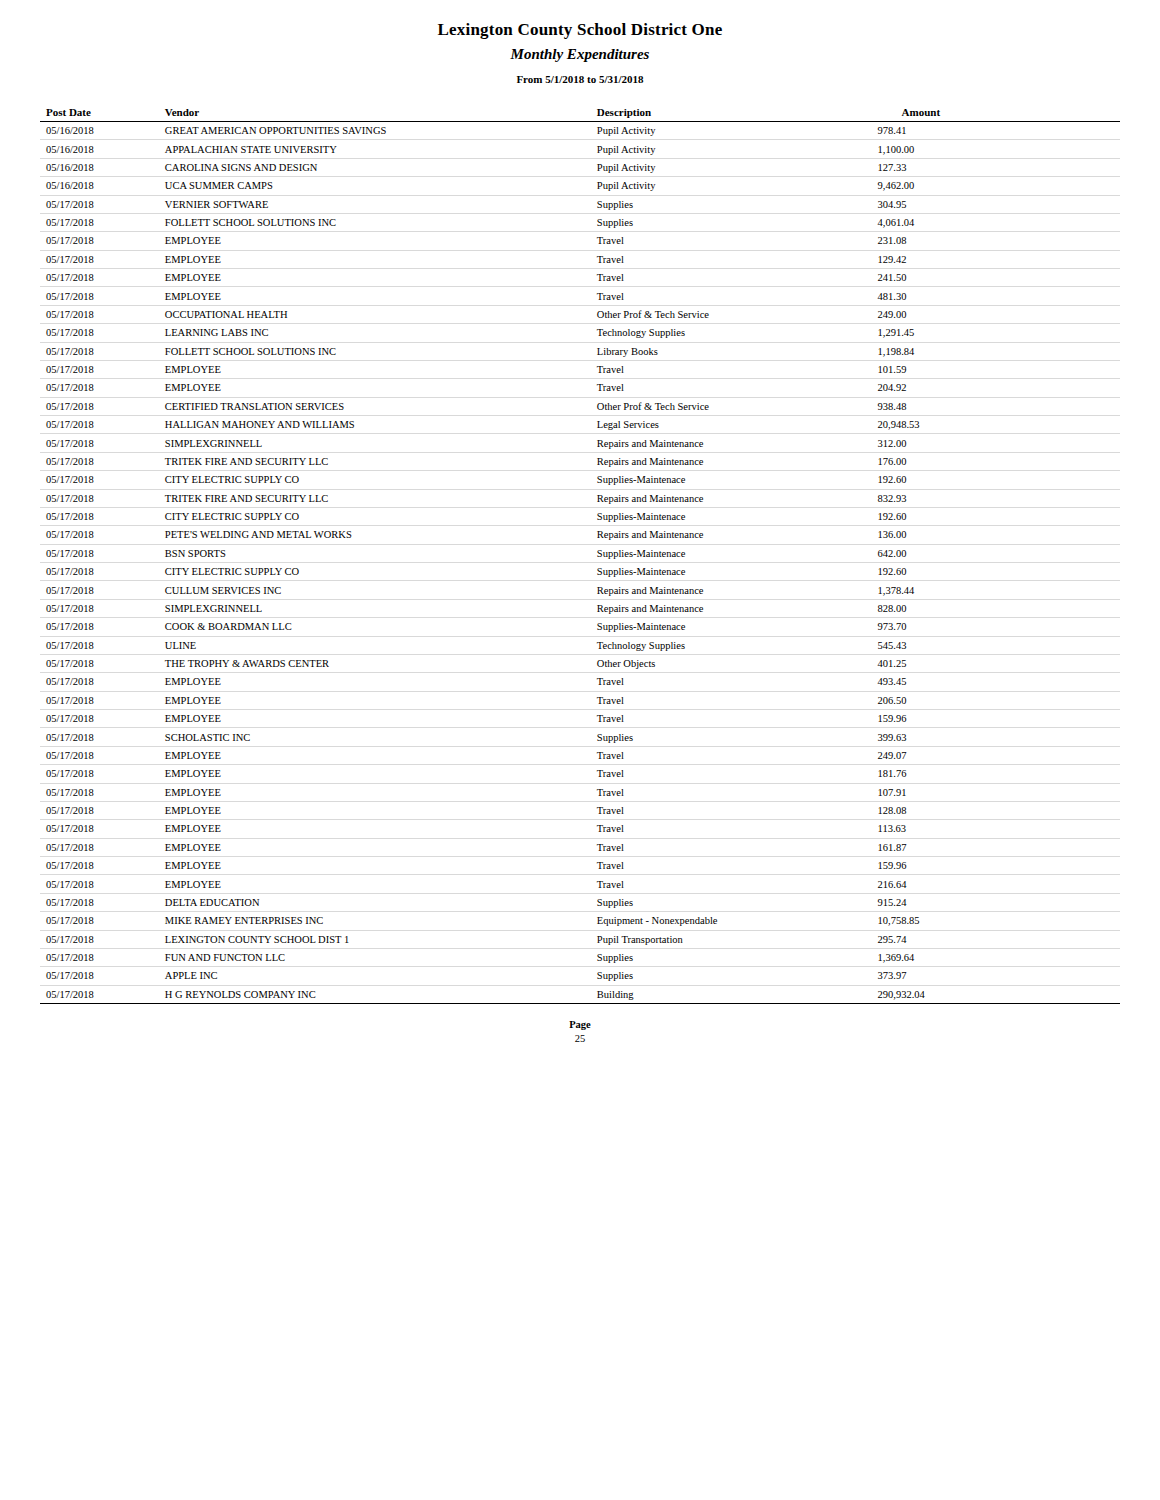Lexington County School District One
Monthly Expenditures
From 5/1/2018 to 5/31/2018
| Post Date | Vendor | Description | Amount |
| --- | --- | --- | --- |
| 05/16/2018 | GREAT AMERICAN OPPORTUNITIES SAVINGS | Pupil Activity | 978.41 |
| 05/16/2018 | APPALACHIAN STATE UNIVERSITY | Pupil Activity | 1,100.00 |
| 05/16/2018 | CAROLINA SIGNS AND DESIGN | Pupil Activity | 127.33 |
| 05/16/2018 | UCA SUMMER CAMPS | Pupil Activity | 9,462.00 |
| 05/17/2018 | VERNIER SOFTWARE | Supplies | 304.95 |
| 05/17/2018 | FOLLETT SCHOOL SOLUTIONS INC | Supplies | 4,061.04 |
| 05/17/2018 | EMPLOYEE | Travel | 231.08 |
| 05/17/2018 | EMPLOYEE | Travel | 129.42 |
| 05/17/2018 | EMPLOYEE | Travel | 241.50 |
| 05/17/2018 | EMPLOYEE | Travel | 481.30 |
| 05/17/2018 | OCCUPATIONAL HEALTH | Other Prof & Tech Service | 249.00 |
| 05/17/2018 | LEARNING LABS INC | Technology Supplies | 1,291.45 |
| 05/17/2018 | FOLLETT SCHOOL SOLUTIONS INC | Library Books | 1,198.84 |
| 05/17/2018 | EMPLOYEE | Travel | 101.59 |
| 05/17/2018 | EMPLOYEE | Travel | 204.92 |
| 05/17/2018 | CERTIFIED TRANSLATION SERVICES | Other Prof & Tech Service | 938.48 |
| 05/17/2018 | HALLIGAN MAHONEY AND WILLIAMS | Legal Services | 20,948.53 |
| 05/17/2018 | SIMPLEXGRINNELL | Repairs and Maintenance | 312.00 |
| 05/17/2018 | TRITEK FIRE AND SECURITY LLC | Repairs and Maintenance | 176.00 |
| 05/17/2018 | CITY ELECTRIC SUPPLY CO | Supplies-Maintenace | 192.60 |
| 05/17/2018 | TRITEK FIRE AND SECURITY LLC | Repairs and Maintenance | 832.93 |
| 05/17/2018 | CITY ELECTRIC SUPPLY CO | Supplies-Maintenace | 192.60 |
| 05/17/2018 | PETE'S WELDING AND METAL WORKS | Repairs and Maintenance | 136.00 |
| 05/17/2018 | BSN SPORTS | Supplies-Maintenace | 642.00 |
| 05/17/2018 | CITY ELECTRIC SUPPLY CO | Supplies-Maintenace | 192.60 |
| 05/17/2018 | CULLUM SERVICES INC | Repairs and Maintenance | 1,378.44 |
| 05/17/2018 | SIMPLEXGRINNELL | Repairs and Maintenance | 828.00 |
| 05/17/2018 | COOK & BOARDMAN LLC | Supplies-Maintenace | 973.70 |
| 05/17/2018 | ULINE | Technology Supplies | 545.43 |
| 05/17/2018 | THE TROPHY & AWARDS CENTER | Other Objects | 401.25 |
| 05/17/2018 | EMPLOYEE | Travel | 493.45 |
| 05/17/2018 | EMPLOYEE | Travel | 206.50 |
| 05/17/2018 | EMPLOYEE | Travel | 159.96 |
| 05/17/2018 | SCHOLASTIC INC | Supplies | 399.63 |
| 05/17/2018 | EMPLOYEE | Travel | 249.07 |
| 05/17/2018 | EMPLOYEE | Travel | 181.76 |
| 05/17/2018 | EMPLOYEE | Travel | 107.91 |
| 05/17/2018 | EMPLOYEE | Travel | 128.08 |
| 05/17/2018 | EMPLOYEE | Travel | 113.63 |
| 05/17/2018 | EMPLOYEE | Travel | 161.87 |
| 05/17/2018 | EMPLOYEE | Travel | 159.96 |
| 05/17/2018 | EMPLOYEE | Travel | 216.64 |
| 05/17/2018 | DELTA EDUCATION | Supplies | 915.24 |
| 05/17/2018 | MIKE RAMEY ENTERPRISES INC | Equipment - Nonexpendable | 10,758.85 |
| 05/17/2018 | LEXINGTON COUNTY SCHOOL DIST 1 | Pupil Transportation | 295.74 |
| 05/17/2018 | FUN AND FUNCTON LLC | Supplies | 1,369.64 |
| 05/17/2018 | APPLE INC | Supplies | 373.97 |
| 05/17/2018 | H G REYNOLDS COMPANY INC | Building | 290,932.04 |
Page
25